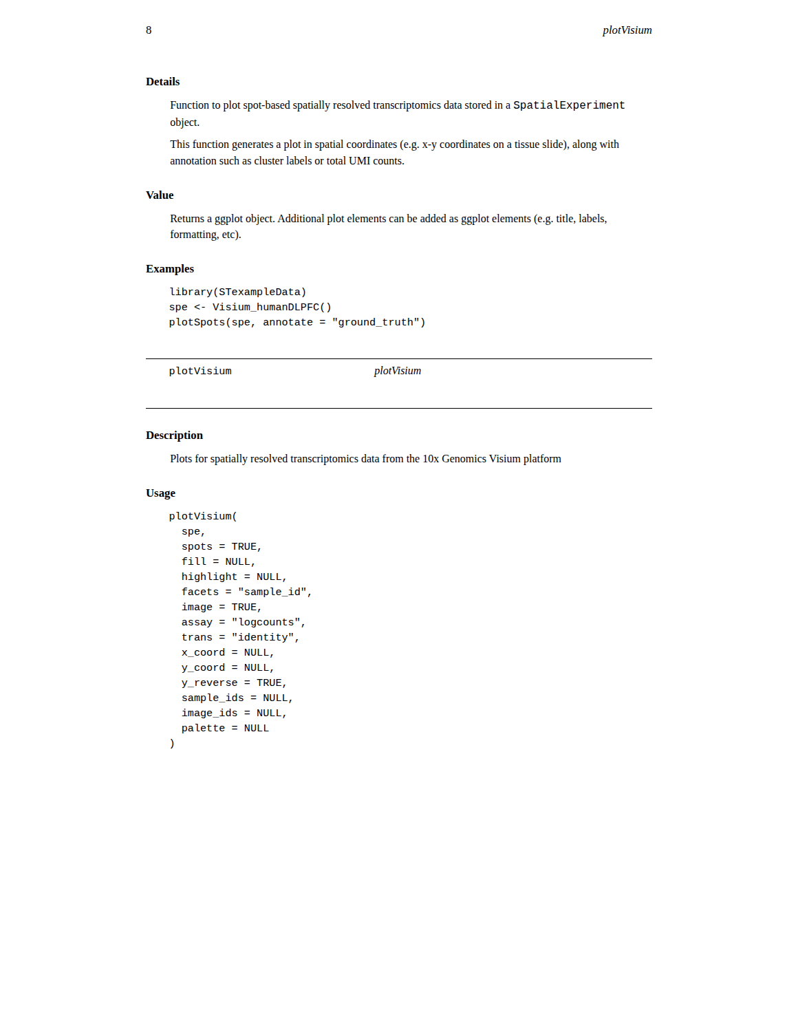8 plotVisium
Details
Function to plot spot-based spatially resolved transcriptomics data stored in a SpatialExperiment object.
This function generates a plot in spatial coordinates (e.g. x-y coordinates on a tissue slide), along with annotation such as cluster labels or total UMI counts.
Value
Returns a ggplot object. Additional plot elements can be added as ggplot elements (e.g. title, labels, formatting, etc).
Examples
library(STexampleData)
spe <- Visium_humanDLPFC()
plotSpots(spe, annotate = "ground_truth")
plotVisium plotVisium
Description
Plots for spatially resolved transcriptomics data from the 10x Genomics Visium platform
Usage
plotVisium(
  spe,
  spots = TRUE,
  fill = NULL,
  highlight = NULL,
  facets = "sample_id",
  image = TRUE,
  assay = "logcounts",
  trans = "identity",
  x_coord = NULL,
  y_coord = NULL,
  y_reverse = TRUE,
  sample_ids = NULL,
  image_ids = NULL,
  palette = NULL
)